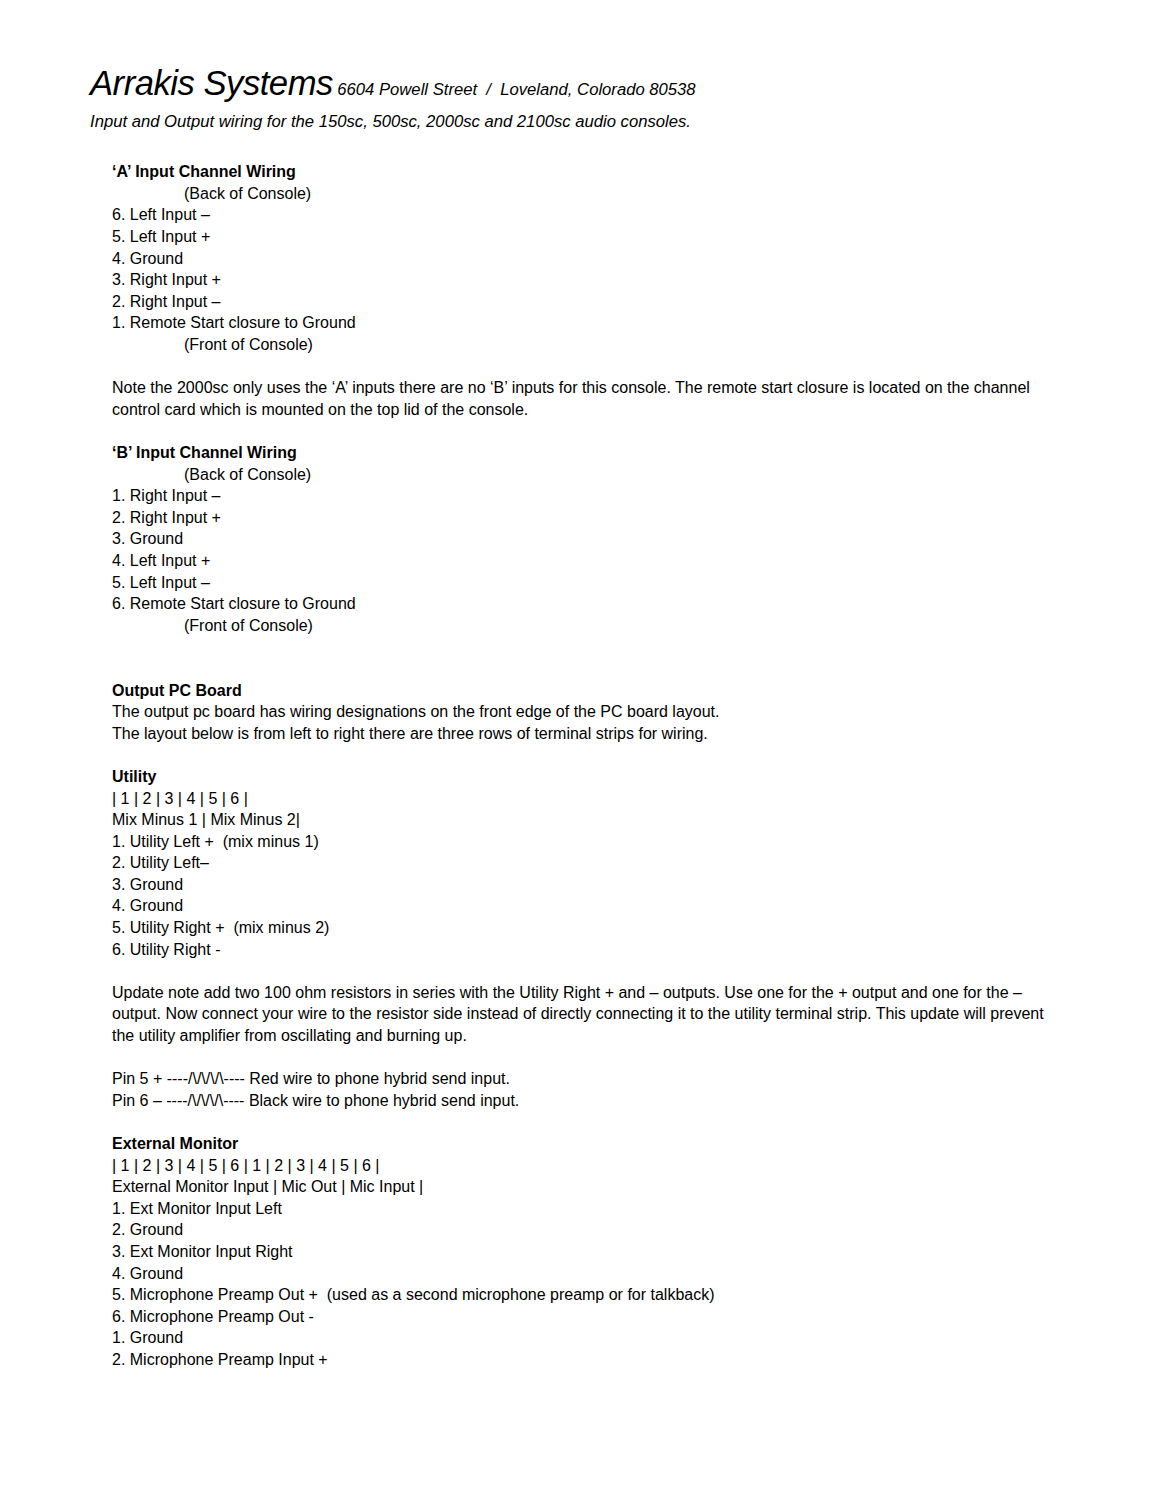Arrakis Systems 6604 Powell Street / Loveland, Colorado 80538
Input and Output wiring for the 150sc, 500sc, 2000sc and 2100sc audio consoles.
‘A’ Input Channel Wiring
(Back of Console)
6. Left Input –
5. Left Input +
4. Ground
3. Right Input +
2. Right Input –
1. Remote Start closure to Ground
(Front of Console)
Note the 2000sc only uses the ‘A’ inputs there are no ‘B’ inputs for this console. The remote start closure is located on the channel control card which is mounted on the top lid of the console.
‘B’ Input Channel Wiring
(Back of Console)
1. Right Input –
2. Right Input +
3. Ground
4. Left Input +
5. Left Input –
6. Remote Start closure to Ground
(Front of Console)
Output PC Board
The output pc board has wiring designations on the front edge of the PC board layout.
The layout below is from left to right there are three rows of terminal strips for wiring.
Utility
| 1 | 2 | 3 | 4 | 5 | 6 |
Mix Minus 1 | Mix Minus 2|
1. Utility Left + (mix minus 1)
2. Utility Left–
3. Ground
4. Ground
5. Utility Right + (mix minus 2)
6. Utility Right -
Update note add two 100 ohm resistors in series with the Utility Right + and – outputs. Use one for the + output and one for the – output. Now connect your wire to the resistor side instead of directly connecting it to the utility terminal strip. This update will prevent the utility amplifier from oscillating and burning up.
Pin 5 + ----/\/\/\/\---- Red wire to phone hybrid send input.
Pin 6 – ----/\/\/\/\---- Black wire to phone hybrid send input.
External Monitor
| 1 | 2 | 3 | 4 | 5 | 6 | 1 | 2 | 3 | 4 | 5 | 6 |
External Monitor Input | Mic Out | Mic Input |
1. Ext Monitor Input Left
2. Ground
3. Ext Monitor Input Right
4. Ground
5. Microphone Preamp Out + (used as a second microphone preamp or for talkback)
6. Microphone Preamp Out -
1. Ground
2. Microphone Preamp Input +